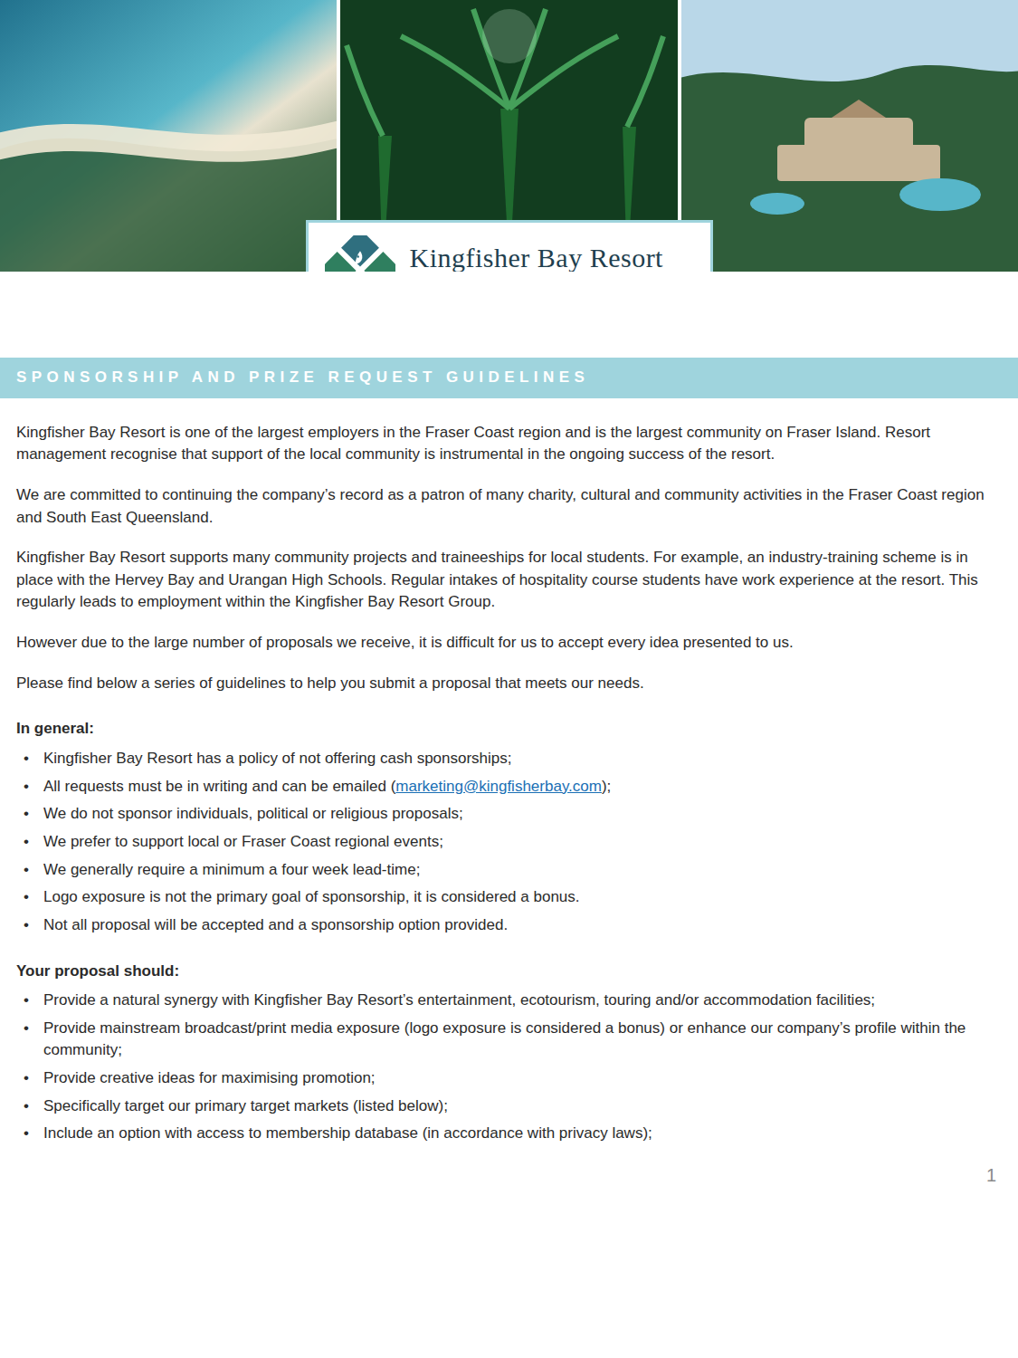Kingfisher Bay Resort Fraser Island
Sponsorship and Prize Request Guidelines
Kingfisher Bay Resort is one of the largest employers in the Fraser Coast region and is the largest community on Fraser Island. Resort management recognise that support of the local community is instrumental in the ongoing success of the resort.
We are committed to continuing the company’s record as a patron of many charity, cultural and community activities in the Fraser Coast region and South East Queensland.
Kingfisher Bay Resort supports many community projects and traineeships for local students. For example, an industry-training scheme is in place with the Hervey Bay and Urangan High Schools. Regular intakes of hospitality course students have work experience at the resort. This regularly leads to employment within the Kingfisher Bay Resort Group.
However due to the large number of proposals we receive, it is difficult for us to accept every idea presented to us.
Please find below a series of guidelines to help you submit a proposal that meets our needs.
In general:
Kingfisher Bay Resort has a policy of not offering cash sponsorships;
All requests must be in writing and can be emailed (marketing@kingfisherbay.com);
We do not sponsor individuals, political or religious proposals;
We prefer to support local or Fraser Coast regional events;
We generally require a minimum a four week lead-time;
Logo exposure is not the primary goal of sponsorship, it is considered a bonus.
Not all proposal will be accepted and a sponsorship option provided.
Your proposal should:
Provide a natural synergy with Kingfisher Bay Resort’s entertainment, ecotourism, touring and/or accommodation facilities;
Provide mainstream broadcast/print media exposure (logo exposure is considered a bonus) or enhance our company’s profile within the community;
Provide creative ideas for maximising promotion;
Specifically target our primary target markets (listed below);
Include an option with access to membership database (in accordance with privacy laws);
1